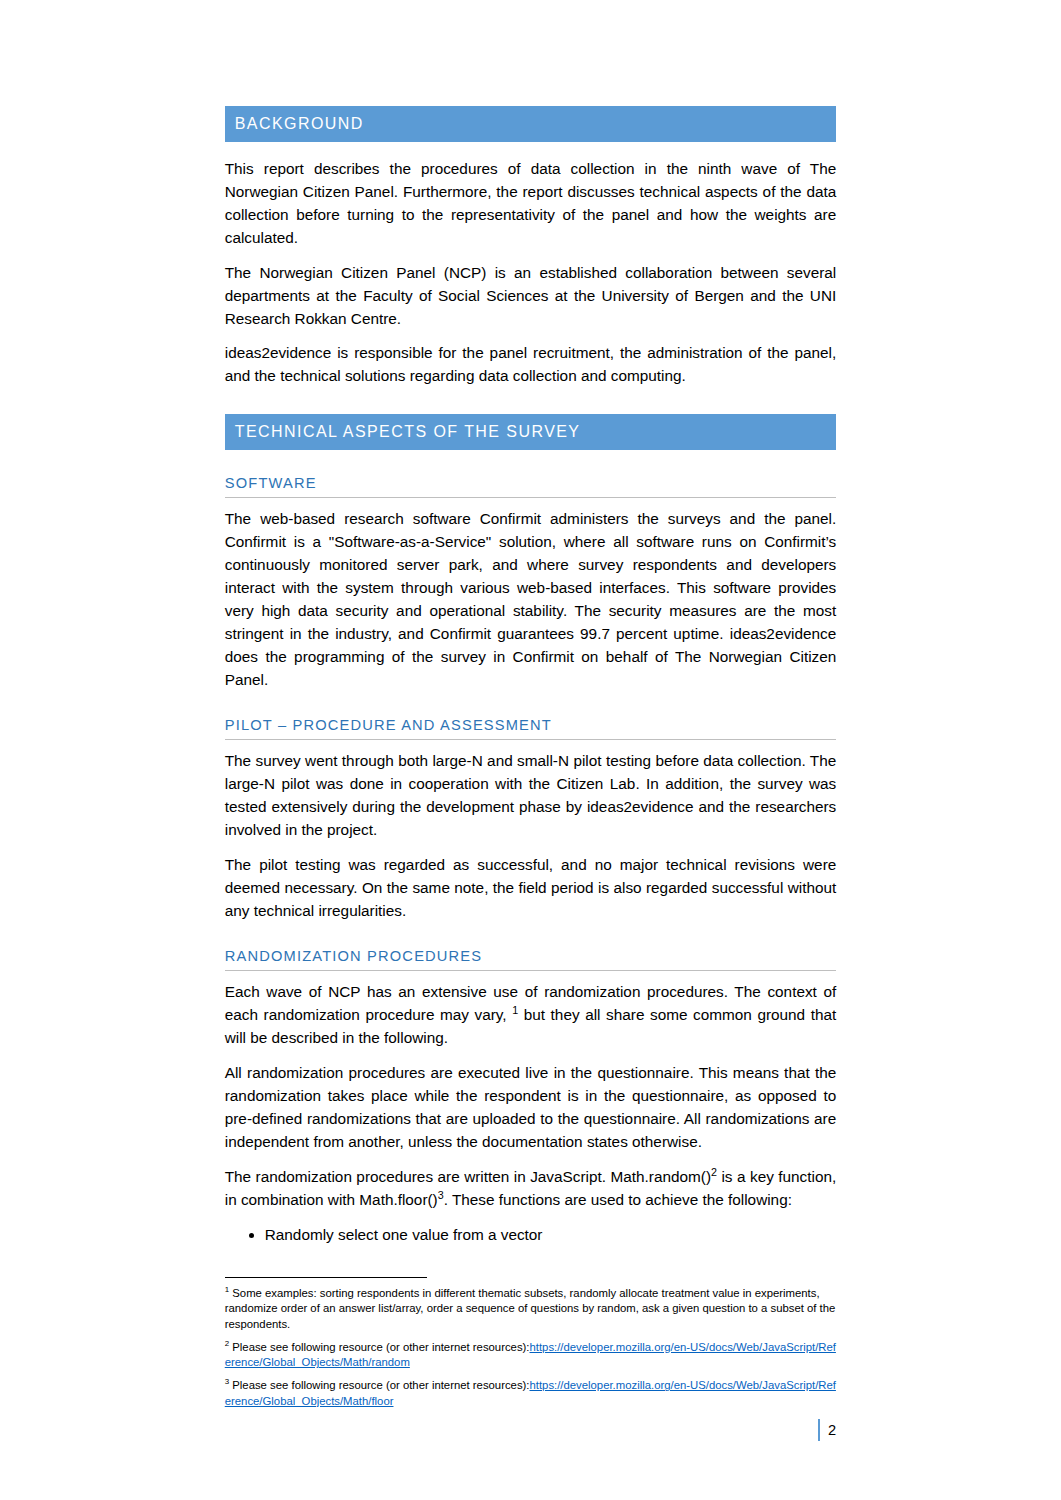Background
This report describes the procedures of data collection in the ninth wave of The Norwegian Citizen Panel. Furthermore, the report discusses technical aspects of the data collection before turning to the representativity of the panel and how the weights are calculated.
The Norwegian Citizen Panel (NCP) is an established collaboration between several departments at the Faculty of Social Sciences at the University of Bergen and the UNI Research Rokkan Centre.
ideas2evidence is responsible for the panel recruitment, the administration of the panel, and the technical solutions regarding data collection and computing.
Technical aspects of the survey
Software
The web-based research software Confirmit administers the surveys and the panel. Confirmit is a "Software-as-a-Service" solution, where all software runs on Confirmit’s continuously monitored server park, and where survey respondents and developers interact with the system through various web-based interfaces. This software provides very high data security and operational stability. The security measures are the most stringent in the industry, and Confirmit guarantees 99.7 percent uptime. ideas2evidence does the programming of the survey in Confirmit on behalf of The Norwegian Citizen Panel.
Pilot – procedure and assessment
The survey went through both large-N and small-N pilot testing before data collection. The large-N pilot was done in cooperation with the Citizen Lab. In addition, the survey was tested extensively during the development phase by ideas2evidence and the researchers involved in the project.
The pilot testing was regarded as successful, and no major technical revisions were deemed necessary. On the same note, the field period is also regarded successful without any technical irregularities.
Randomization procedures
Each wave of NCP has an extensive use of randomization procedures. The context of each randomization procedure may vary, 1 but they all share some common ground that will be described in the following.
All randomization procedures are executed live in the questionnaire. This means that the randomization takes place while the respondent is in the questionnaire, as opposed to pre-defined randomizations that are uploaded to the questionnaire. All randomizations are independent from another, unless the documentation states otherwise.
The randomization procedures are written in JavaScript. Math.random()2 is a key function, in combination with Math.floor()3. These functions are used to achieve the following:
Randomly select one value from a vector
1 Some examples: sorting respondents in different thematic subsets, randomly allocate treatment value in experiments, randomize order of an answer list/array, order a sequence of questions by random, ask a given question to a subset of the respondents.
2 Please see following resource (or other internet resources):https://developer.mozilla.org/en-US/docs/Web/JavaScript/Reference/Global_Objects/Math/random
3 Please see following resource (or other internet resources):https://developer.mozilla.org/en-US/docs/Web/JavaScript/Reference/Global_Objects/Math/floor
2